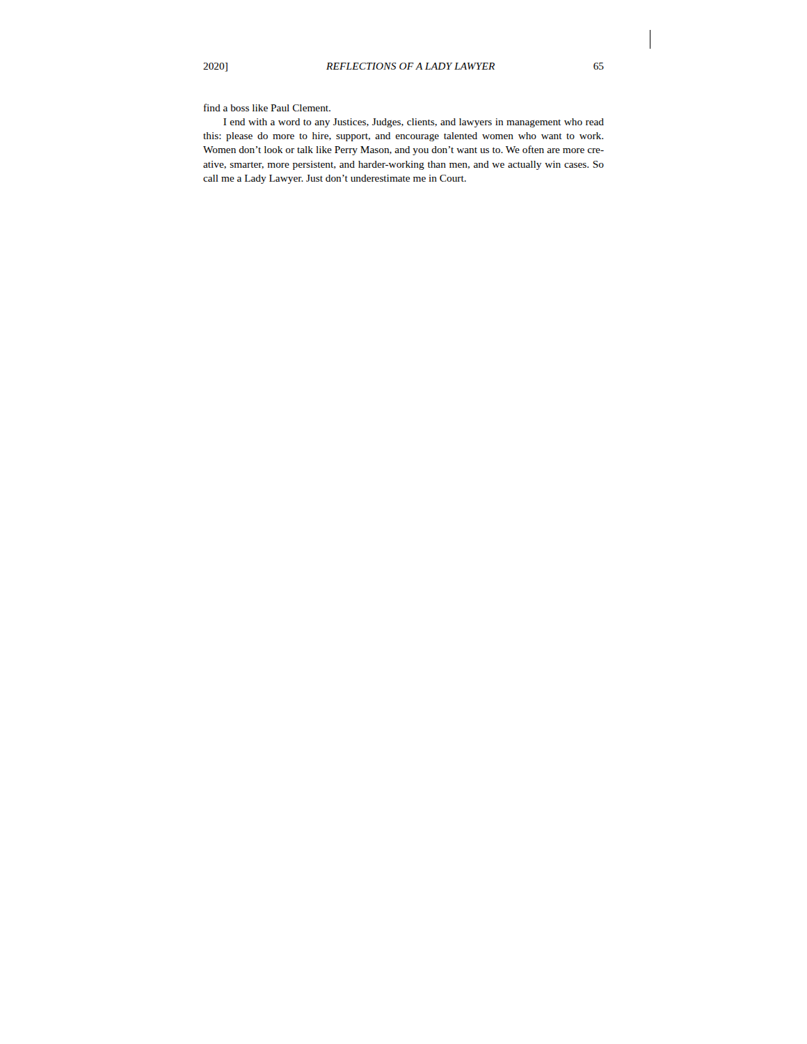2020] REFLECTIONS OF A LADY LAWYER 65
find a boss like Paul Clement.
I end with a word to any Justices, Judges, clients, and lawyers in management who read this: please do more to hire, support, and encourage talented women who want to work. Women don’t look or talk like Perry Mason, and you don’t want us to. We often are more creative, smarter, more persistent, and harder-working than men, and we actually win cases. So call me a Lady Lawyer. Just don’t underestimate me in Court.